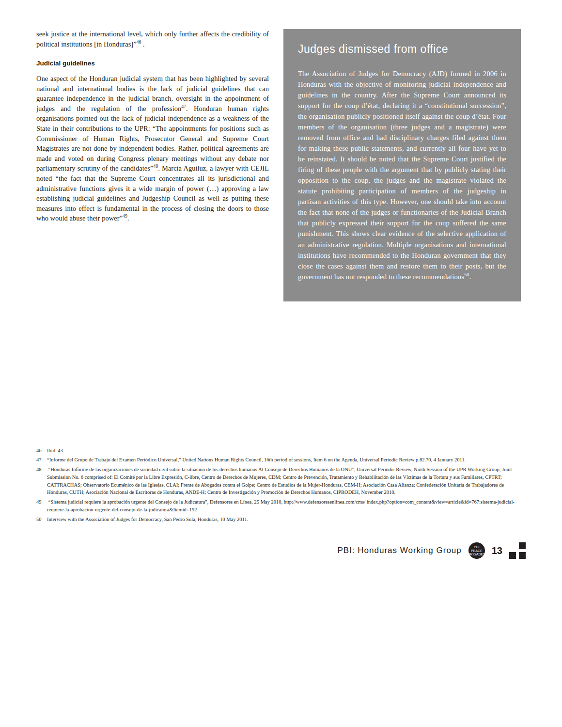seek justice at the international level, which only further affects the credibility of political institutions [in Honduras]”46 .
Judicial guidelines
One aspect of the Honduran judicial system that has been highlighted by several national and international bodies is the lack of judicial guidelines that can guarantee independence in the judicial branch, oversight in the appointment of judges and the regulation of the profession47. Honduran human rights organisations pointed out the lack of judicial independence as a weakness of the State in their contributions to the UPR: “The appointments for positions such as Commissioner of Human Rights, Prosecutor General and Supreme Court Magistrates are not done by independent bodies. Rather, political agreements are made and voted on during Congress plenary meetings without any debate nor parliamentary scrutiny of the candidates”48. Marcia Aguiluz, a lawyer with CEJIL noted “the fact that the Supreme Court concentrates all its jurisdictional and administrative functions gives it a wide margin of power (…) approving a law establishing judicial guidelines and Judgeship Council as well as putting these measures into effect is fundamental in the process of closing the doors to those who would abuse their power”49.
Judges dismissed from office
The Association of Judges for Democracy (AJD) formed in 2006 in Honduras with the objective of monitoring judicial independence and guidelines in the country. After the Supreme Court announced its support for the coup d’état, declaring it a “constitutional succession”, the organisation publicly positioned itself against the coup d’état. Four members of the organisation (three judges and a magistrate) were removed from office and had disciplinary charges filed against them for making these public statements, and currently all four have yet to be reinstated. It should be noted that the Supreme Court justified the firing of these people with the argument that by publicly stating their opposition to the coup, the judges and the magistrate violated the statute prohibiting participation of members of the judgeship in partisan activities of this type. However, one should take into account the fact that none of the judges or functionaries of the Judicial Branch that publicly expressed their support for the coup suffered the same punishment. This shows clear evidence of the selective application of an administrative regulation. Multiple organisations and international institutions have recommended to the Honduran government that they close the cases against them and restore them to their posts, but the government has not responded to these recommendations50.
46 Ibíd. 43.
47“Informe del Grupo de Trabajo del Examen Periódico Universal,” United Nations Human Rights Council, 16th period of sessions, Item 6 on the Agenda, Universal Periodic Review p.82.70, 4 January 2011.
48 “Honduras Informe de las organizaciones de sociedad civil sobre la situación de los derechos humanos Al Consejo de Derechos Humanos de la ONU”, Universal Periodic Review, Ninth Session of the UPR Working Group, Joint Submission No. 6 comprised of: El Comité por la Libre Expresión, C-libre, Centro de Derechos de Mujeres, CDM; Centro de Prevención, Tratamiento y Rehabilitación de las Víctimas de la Tortura y sus Familiares, CPTRT; CATTRACHAS; Observatorio Ecuménico de las Iglesias, CLAI; Frente de Abogados contra el Golpe; Centro de Estudios de la Mujer-Honduras, CEM-H; Asociación Casa Alianza; Confederación Unitaria de Trabajadores de Honduras, CUTH; Asociación Nacional de Escritoras de Honduras, ANDE-H; Centro de Investigación y Promoción de Derechos Humanos, CIPRODEH, November 2010.
49 “Sistema judicial requiere la aprobación urgente del Consejo de la Judicatura”, Defensores en Línea, 25 May 2010, http://www.defensoresenlinea.com/cms/ index.php?option=com_content&view=article&id=767:sistema-judicial-requiere-la-aprobacion-urgente-del-consejo-de-la-judicatura&Itemid=192
50 Interview with the Association of Judges for Democracy, San Pedro Sula, Honduras, 10 May 2011.
PBI: Honduras Working Group
PBI
PEACE
BRIGADES
13